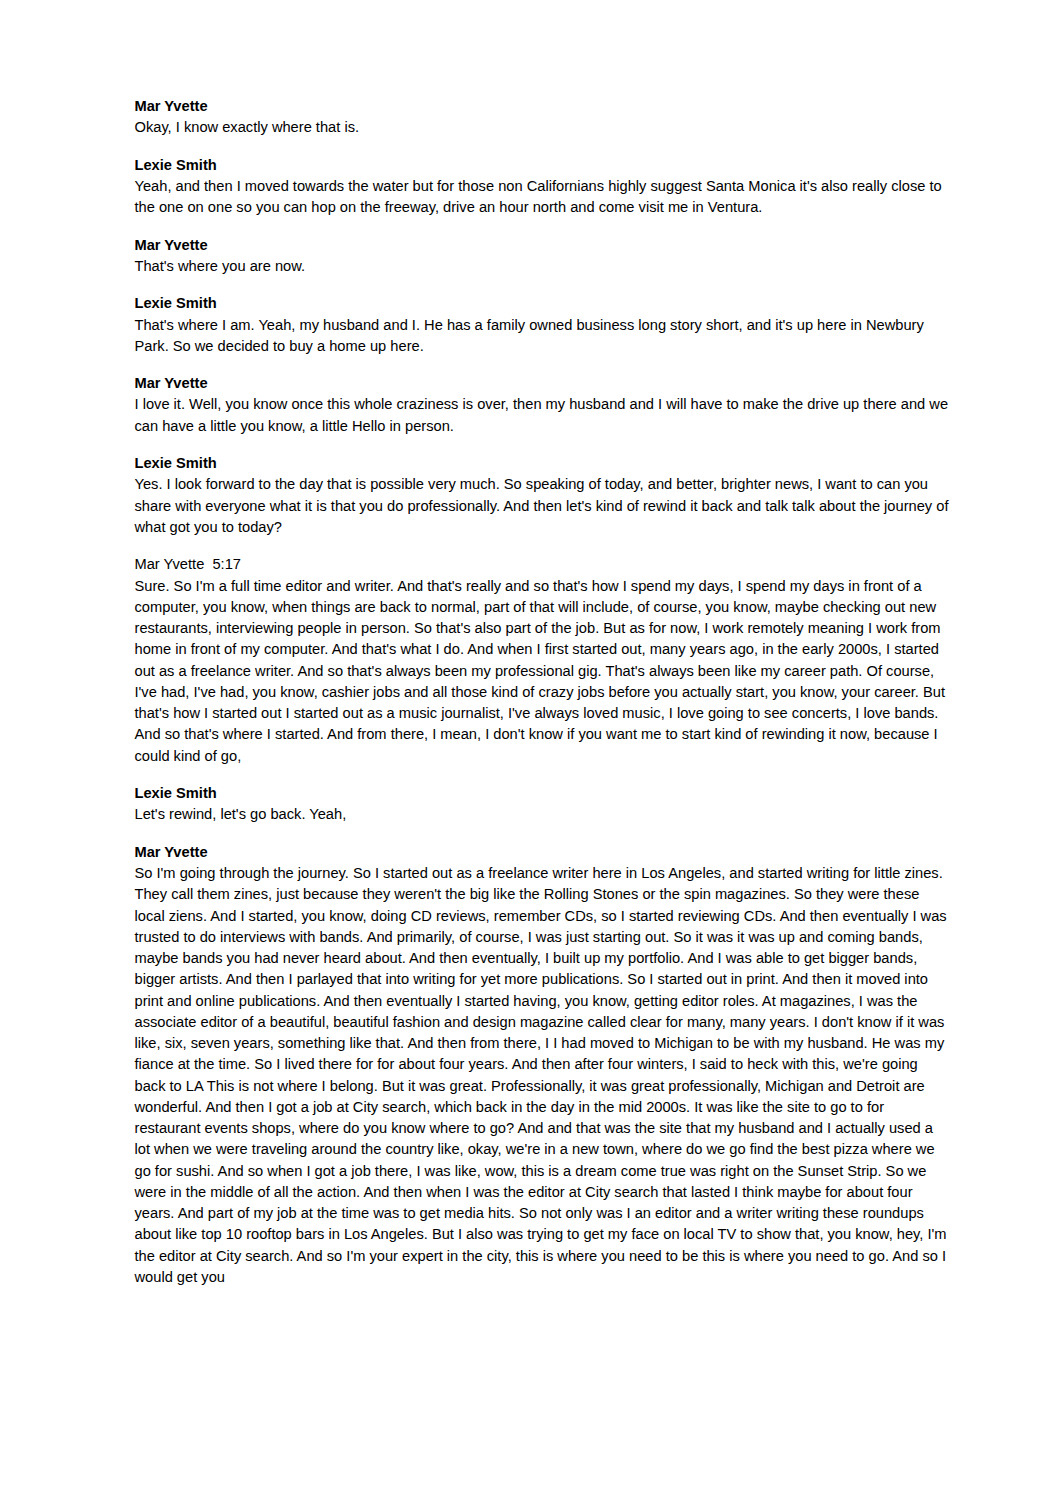Mar Yvette
Okay, I know exactly where that is.
Lexie Smith
Yeah, and then I moved towards the water but for those non Californians highly suggest Santa Monica it's also really close to the one on one so you can hop on the freeway, drive an hour north and come visit me in Ventura.
Mar Yvette
That's where you are now.
Lexie Smith
That's where I am. Yeah, my husband and I. He has a family owned business long story short, and it's up here in Newbury Park. So we decided to buy a home up here.
Mar Yvette
I love it. Well, you know once this whole craziness is over, then my husband and I will have to make the drive up there and we can have a little you know, a little Hello in person.
Lexie Smith
Yes. I look forward to the day that is possible very much. So speaking of today, and better, brighter news, I want to can you share with everyone what it is that you do professionally. And then let's kind of rewind it back and talk talk about the journey of what got you to today?
Mar Yvette 5:17
Sure. So I'm a full time editor and writer. And that's really and so that's how I spend my days, I spend my days in front of a computer, you know, when things are back to normal, part of that will include, of course, you know, maybe checking out new restaurants, interviewing people in person. So that's also part of the job. But as for now, I work remotely meaning I work from home in front of my computer. And that's what I do. And when I first started out, many years ago, in the early 2000s, I started out as a freelance writer. And so that's always been my professional gig. That's always been like my career path. Of course, I've had, I've had, you know, cashier jobs and all those kind of crazy jobs before you actually start, you know, your career. But that's how I started out I started out as a music journalist, I've always loved music, I love going to see concerts, I love bands. And so that's where I started. And from there, I mean, I don't know if you want me to start kind of rewinding it now, because I could kind of go,
Lexie Smith
Let's rewind, let's go back. Yeah,
Mar Yvette
So I'm going through the journey. So I started out as a freelance writer here in Los Angeles, and started writing for little zines. They call them zines, just because they weren't the big like the Rolling Stones or the spin magazines. So they were these local ziens. And I started, you know, doing CD reviews, remember CDs, so I started reviewing CDs. And then eventually I was trusted to do interviews with bands. And primarily, of course, I was just starting out. So it was it was up and coming bands, maybe bands you had never heard about. And then eventually, I built up my portfolio. And I was able to get bigger bands, bigger artists. And then I parlayed that into writing for yet more publications. So I started out in print. And then it moved into print and online publications. And then eventually I started having, you know, getting editor roles. At magazines, I was the associate editor of a beautiful, beautiful fashion and design magazine called clear for many, many years. I don't know if it was like, six, seven years, something like that. And then from there, I I had moved to Michigan to be with my husband. He was my fiance at the time. So I lived there for for about four years. And then after four winters, I said to heck with this, we're going back to LA This is not where I belong. But it was great. Professionally, it was great professionally, Michigan and Detroit are wonderful. And then I got a job at City search, which back in the day in the mid 2000s. It was like the site to go to for restaurant events shops, where do you know where to go? And and that was the site that my husband and I actually used a lot when we were traveling around the country like, okay, we're in a new town, where do we go find the best pizza where we go for sushi. And so when I got a job there, I was like, wow, this is a dream come true was right on the Sunset Strip. So we were in the middle of all the action. And then when I was the editor at City search that lasted I think maybe for about four years. And part of my job at the time was to get media hits. So not only was I an editor and a writer writing these roundups about like top 10 rooftop bars in Los Angeles. But I also was trying to get my face on local TV to show that, you know, hey, I'm the editor at City search. And so I'm your expert in the city, this is where you need to be this is where you need to go. And so I would get you